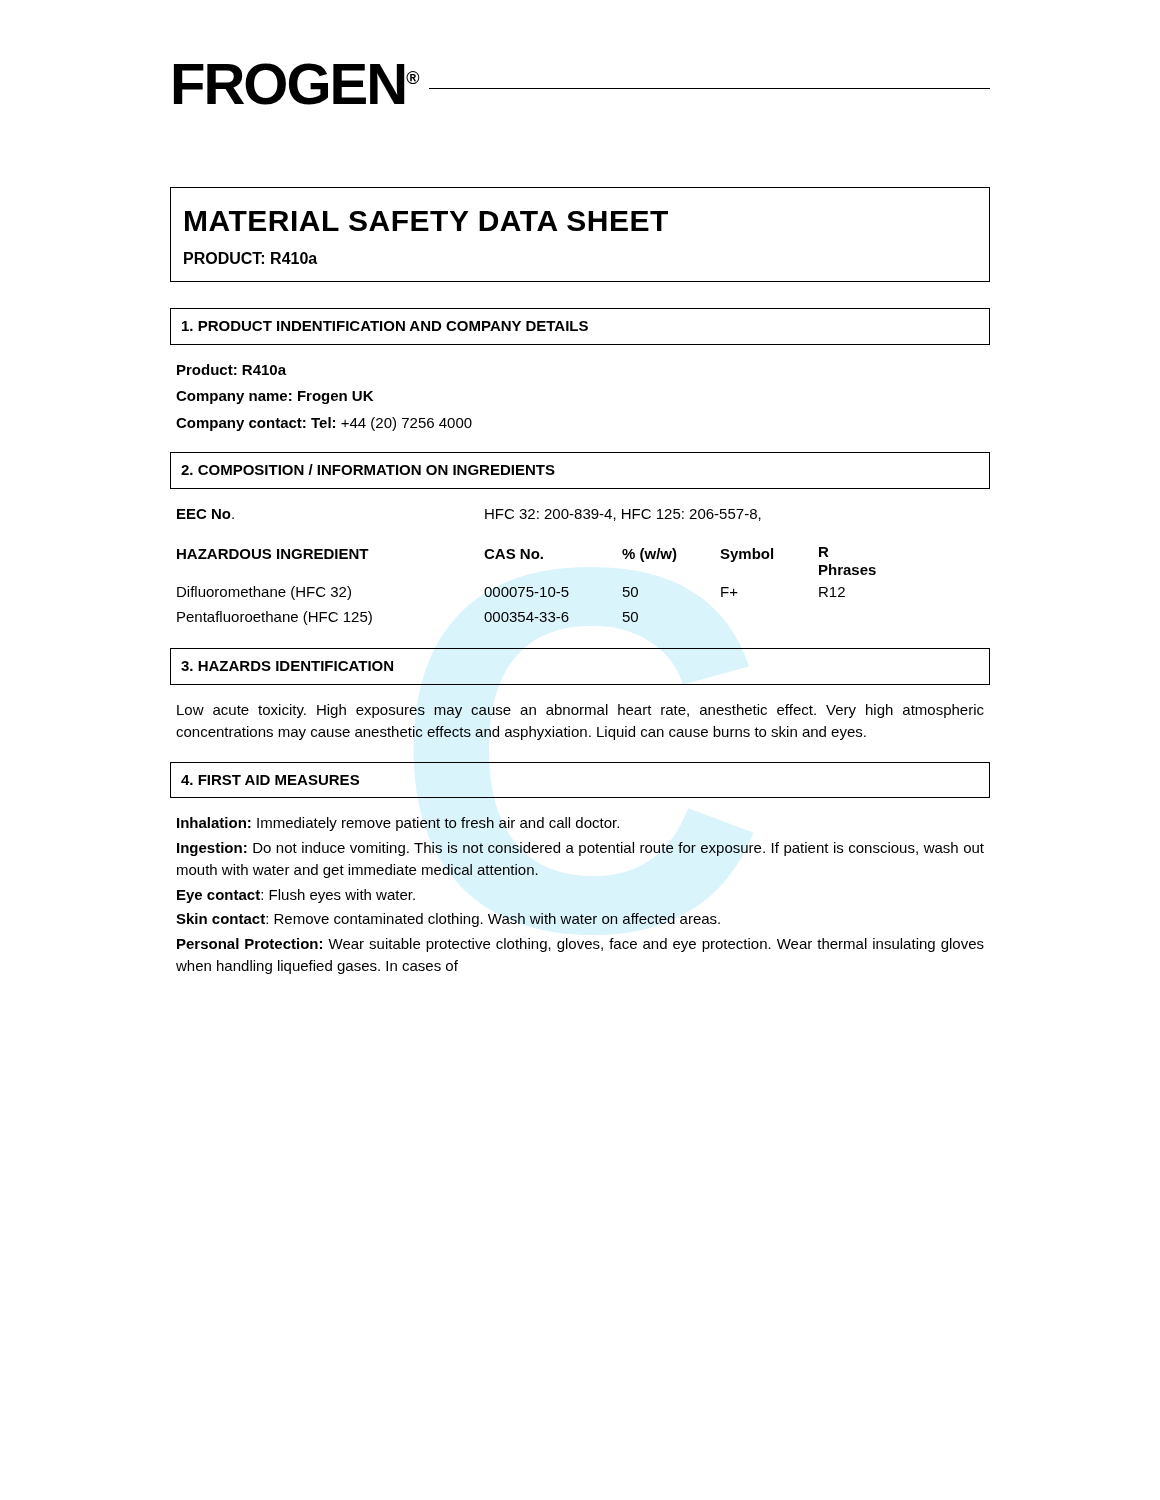C
FROGEN®
MATERIAL SAFETY DATA SHEET
PRODUCT: R410a
1. PRODUCT INDENTIFICATION AND COMPANY DETAILS
Product: R410a
Company name: Frogen UK
Company contact: Tel: +44 (20) 7256 4000
2. COMPOSITION / INFORMATION ON INGREDIENTS
| EEC No . | HFC 32: 200-839-4, HFC 125: 206-557-8, |
| HAZARDOUS INGREDIENT | CAS No. | % (w/w) | Symbol | R Phrases |
| Difluoromethane (HFC 32) | 000075-10-5 | 50 | F+ | R12 |
| Pentafluoroethane (HFC 125) | 000354-33-6 | 50 | | |
3. HAZARDS IDENTIFICATION
Low acute toxicity. High exposures may cause an abnormal heart rate, anesthetic effect. Very high atmospheric concentrations may cause anesthetic effects and asphyxiation. Liquid can cause burns to skin and eyes.
4. FIRST AID MEASURES
Inhalation: Immediately remove patient to fresh air and call doctor.
Ingestion: Do not induce vomiting. This is not considered a potential route for exposure. If patient is conscious, wash out mouth with water and get immediate medical attention.
Eye contact: Flush eyes with water.
Skin contact: Remove contaminated clothing. Wash with water on affected areas.
Personal Protection: Wear suitable protective clothing, gloves, face and eye protection. Wear thermal insulating gloves when handling liquefied gases. In cases of